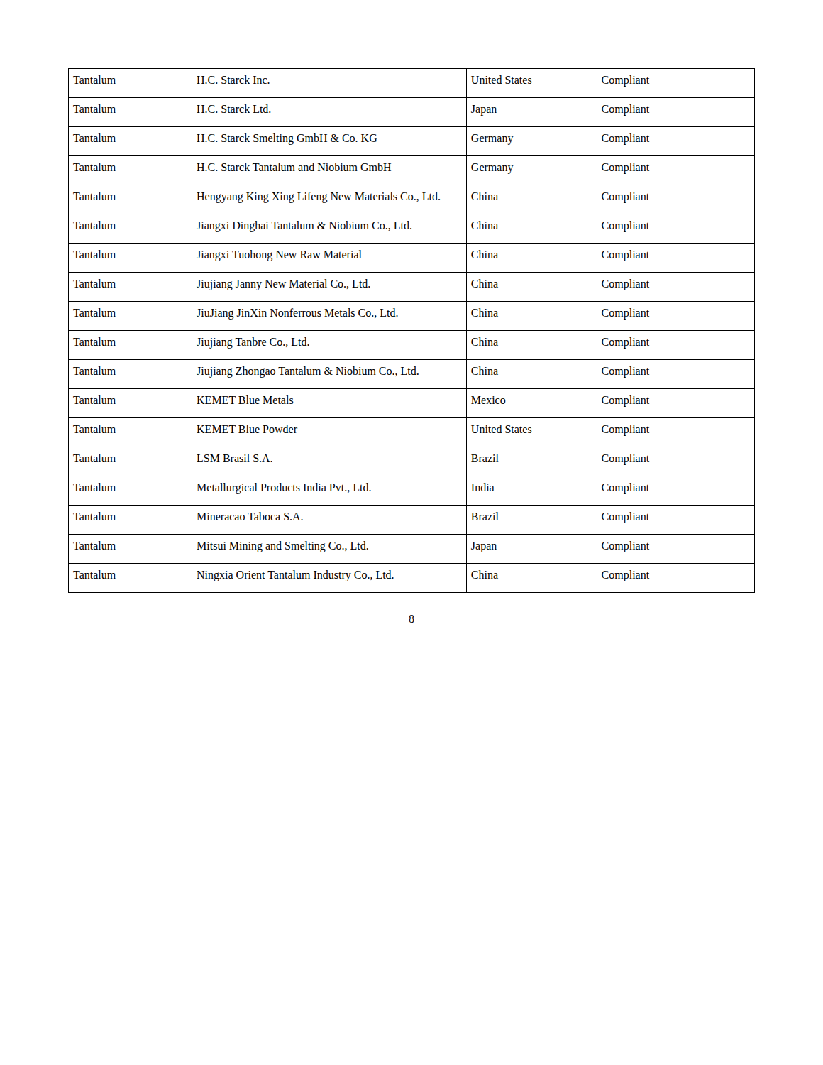| Tantalum | H.C. Starck Inc. | United States | Compliant |
| Tantalum | H.C. Starck Ltd. | Japan | Compliant |
| Tantalum | H.C. Starck Smelting GmbH & Co. KG | Germany | Compliant |
| Tantalum | H.C. Starck Tantalum and Niobium GmbH | Germany | Compliant |
| Tantalum | Hengyang King Xing Lifeng New Materials Co., Ltd. | China | Compliant |
| Tantalum | Jiangxi Dinghai Tantalum & Niobium Co., Ltd. | China | Compliant |
| Tantalum | Jiangxi Tuohong New Raw Material | China | Compliant |
| Tantalum | Jiujiang Janny New Material Co., Ltd. | China | Compliant |
| Tantalum | JiuJiang JinXin Nonferrous Metals Co., Ltd. | China | Compliant |
| Tantalum | Jiujiang Tanbre Co., Ltd. | China | Compliant |
| Tantalum | Jiujiang Zhongao Tantalum & Niobium Co., Ltd. | China | Compliant |
| Tantalum | KEMET Blue Metals | Mexico | Compliant |
| Tantalum | KEMET Blue Powder | United States | Compliant |
| Tantalum | LSM Brasil S.A. | Brazil | Compliant |
| Tantalum | Metallurgical Products India Pvt., Ltd. | India | Compliant |
| Tantalum | Mineracao Taboca S.A. | Brazil | Compliant |
| Tantalum | Mitsui Mining and Smelting Co., Ltd. | Japan | Compliant |
| Tantalum | Ningxia Orient Tantalum Industry Co., Ltd. | China | Compliant |
8